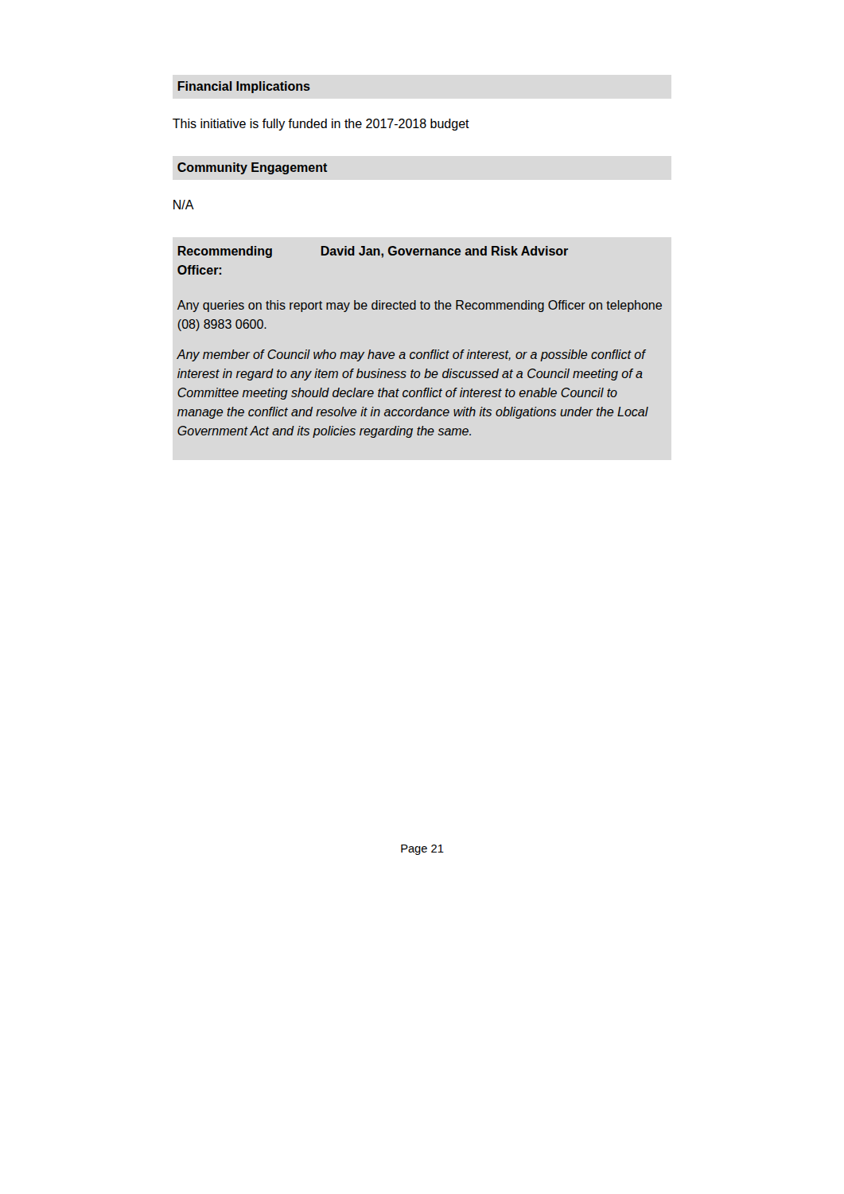Financial Implications
This initiative is fully funded in the 2017-2018 budget
Community Engagement
N/A
Recommending
David Jan, Governance and Risk Advisor
Officer:
Any queries on this report may be directed to the Recommending Officer on telephone (08) 8983 0600.
Any member of Council who may have a conflict of interest, or a possible conflict of interest in regard to any item of business to be discussed at a Council meeting of a Committee meeting should declare that conflict of interest to enable Council to manage the conflict and resolve it in accordance with its obligations under the Local Government Act and its policies regarding the same.
Page 21